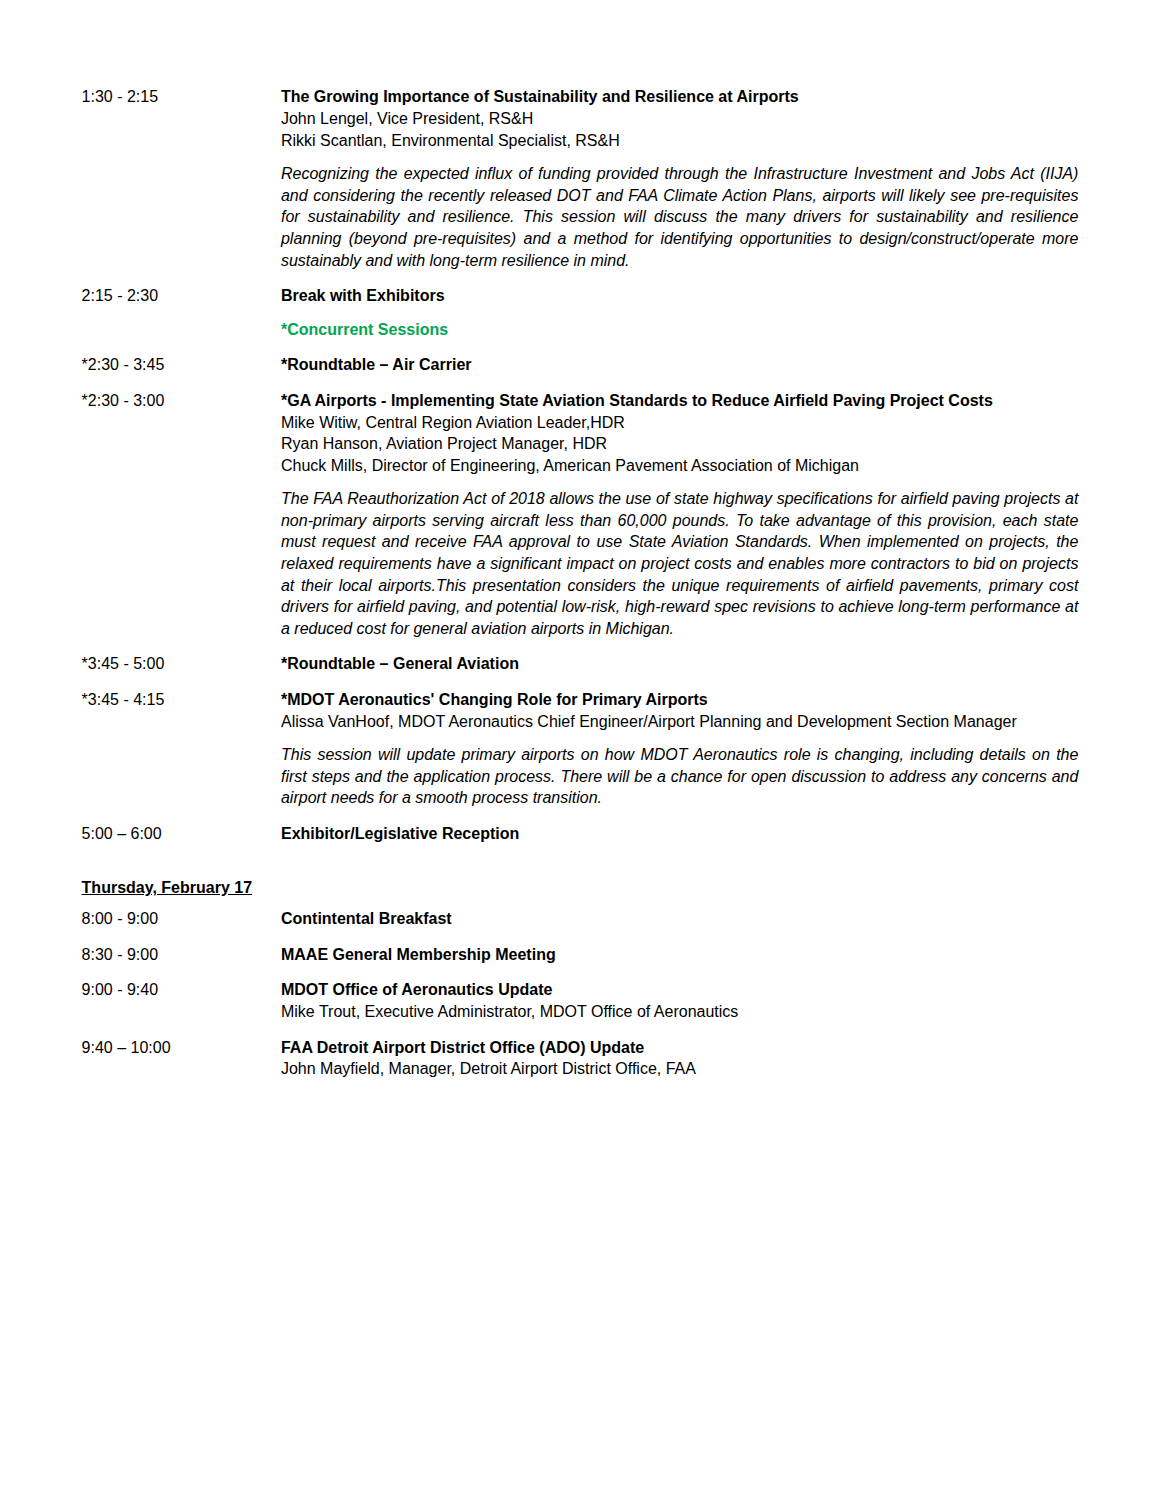| 1:30 - 2:15 | The Growing Importance of Sustainability and Resilience at Airports John Lengel, Vice President, RS&H Rikki Scantlan, Environmental Specialist, RS&H Recognizing the expected influx of funding provided through the Infrastructure Investment and Jobs Act (IIJA) and considering the recently released DOT and FAA Climate Action Plans, airports will likely see pre-requisites for sustainability and resilience. This session will discuss the many drivers for sustainability and resilience planning (beyond pre-requisites) and a method for identifying opportunities to design/construct/operate more sustainably and with long-term resilience in mind. |
| 2:15 - 2:30 | Break with Exhibitors *Concurrent Sessions |
| *2:30 - 3:45 | *Roundtable – Air Carrier |
| *2:30 - 3:00 | *GA Airports - Implementing State Aviation Standards to Reduce Airfield Paving Project Costs Mike Witiw, Central Region Aviation Leader,HDR Ryan Hanson, Aviation Project Manager, HDR Chuck Mills, Director of Engineering, American Pavement Association of Michigan The FAA Reauthorization Act of 2018 allows the use of state highway specifications for airfield paving projects at non-primary airports serving aircraft less than 60,000 pounds. To take advantage of this provision, each state must request and receive FAA approval to use State Aviation Standards. When implemented on projects, the relaxed requirements have a significant impact on project costs and enables more contractors to bid on projects at their local airports.This presentation considers the unique requirements of airfield pavements, primary cost drivers for airfield paving, and potential low-risk, high-reward spec revisions to achieve long-term performance at a reduced cost for general aviation airports in Michigan. |
| *3:45 - 5:00 | *Roundtable – General Aviation |
| *3:45 - 4:15 | *MDOT Aeronautics' Changing Role for Primary Airports Alissa VanHoof, MDOT Aeronautics Chief Engineer/Airport Planning and Development Section Manager This session will update primary airports on how MDOT Aeronautics role is changing, including details on the first steps and the application process. There will be a chance for open discussion to address any concerns and airport needs for a smooth process transition. |
| 5:00 – 6:00 | Exhibitor/Legislative Reception |
Thursday, February 17
| 8:00 - 9:00 | Contintental Breakfast |
| 8:30 - 9:00 | MAAE General Membership Meeting |
| 9:00 - 9:40 | MDOT Office of Aeronautics Update Mike Trout, Executive Administrator, MDOT Office of Aeronautics |
| 9:40 – 10:00 | FAA Detroit Airport District Office (ADO) Update John Mayfield, Manager, Detroit Airport District Office, FAA |